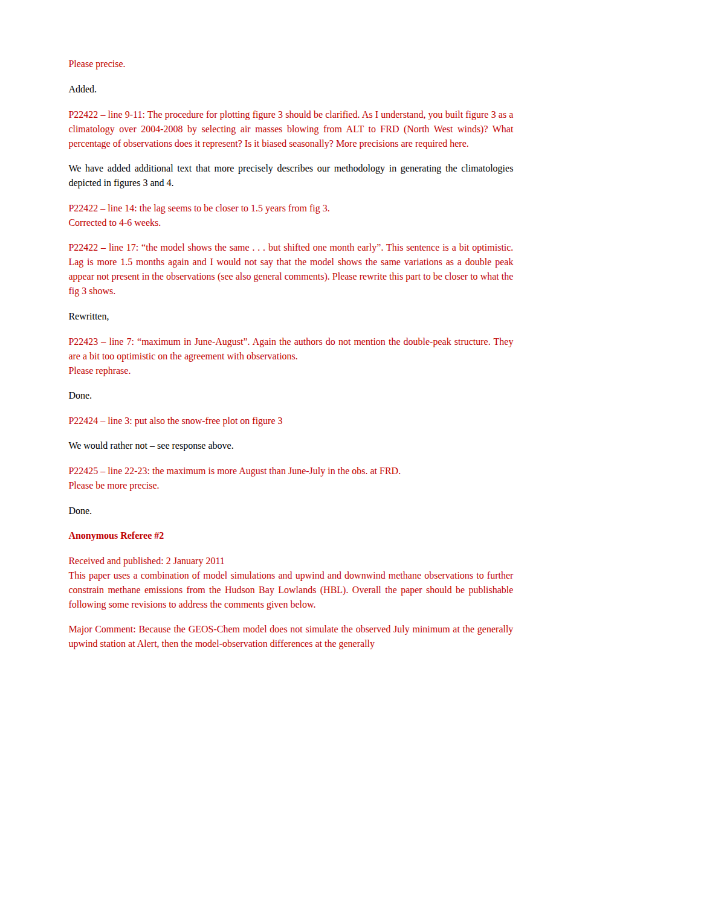Please precise.
Added.
P22422 – line 9-11: The procedure for plotting figure 3 should be clarified. As I understand, you built figure 3 as a climatology over 2004-2008 by selecting air masses blowing from ALT to FRD (North West winds)? What percentage of observations does it represent? Is it biased seasonally? More precisions are required here.
We have added additional text that more precisely describes our methodology in generating the climatologies depicted in figures 3 and 4.
P22422 – line 14: the lag seems to be closer to 1.5 years from fig 3.
Corrected to 4-6 weeks.
P22422 – line 17: “the model shows the same . . . but shifted one month early”. This sentence is a bit optimistic. Lag is more 1.5 months again and I would not say that the model shows the same variations as a double peak appear not present in the observations (see also general comments). Please rewrite this part to be closer to what the fig 3 shows.
Rewritten,
P22423 – line 7: “maximum in June-August”. Again the authors do not mention the double-peak structure. They are a bit too optimistic on the agreement with observations.
Please rephrase.
Done.
P22424 – line 3: put also the snow-free plot on figure 3
We would rather not – see response above.
P22425 – line 22-23: the maximum is more August than June-July in the obs. at FRD.
Please be more precise.
Done.
Anonymous Referee #2
Received and published: 2 January 2011
This paper uses a combination of model simulations and upwind and downwind methane observations to further constrain methane emissions from the Hudson Bay Lowlands (HBL). Overall the paper should be publishable following some revisions to address the comments given below.
Major Comment: Because the GEOS-Chem model does not simulate the observed July minimum at the generally upwind station at Alert, then the model-observation differences at the generally